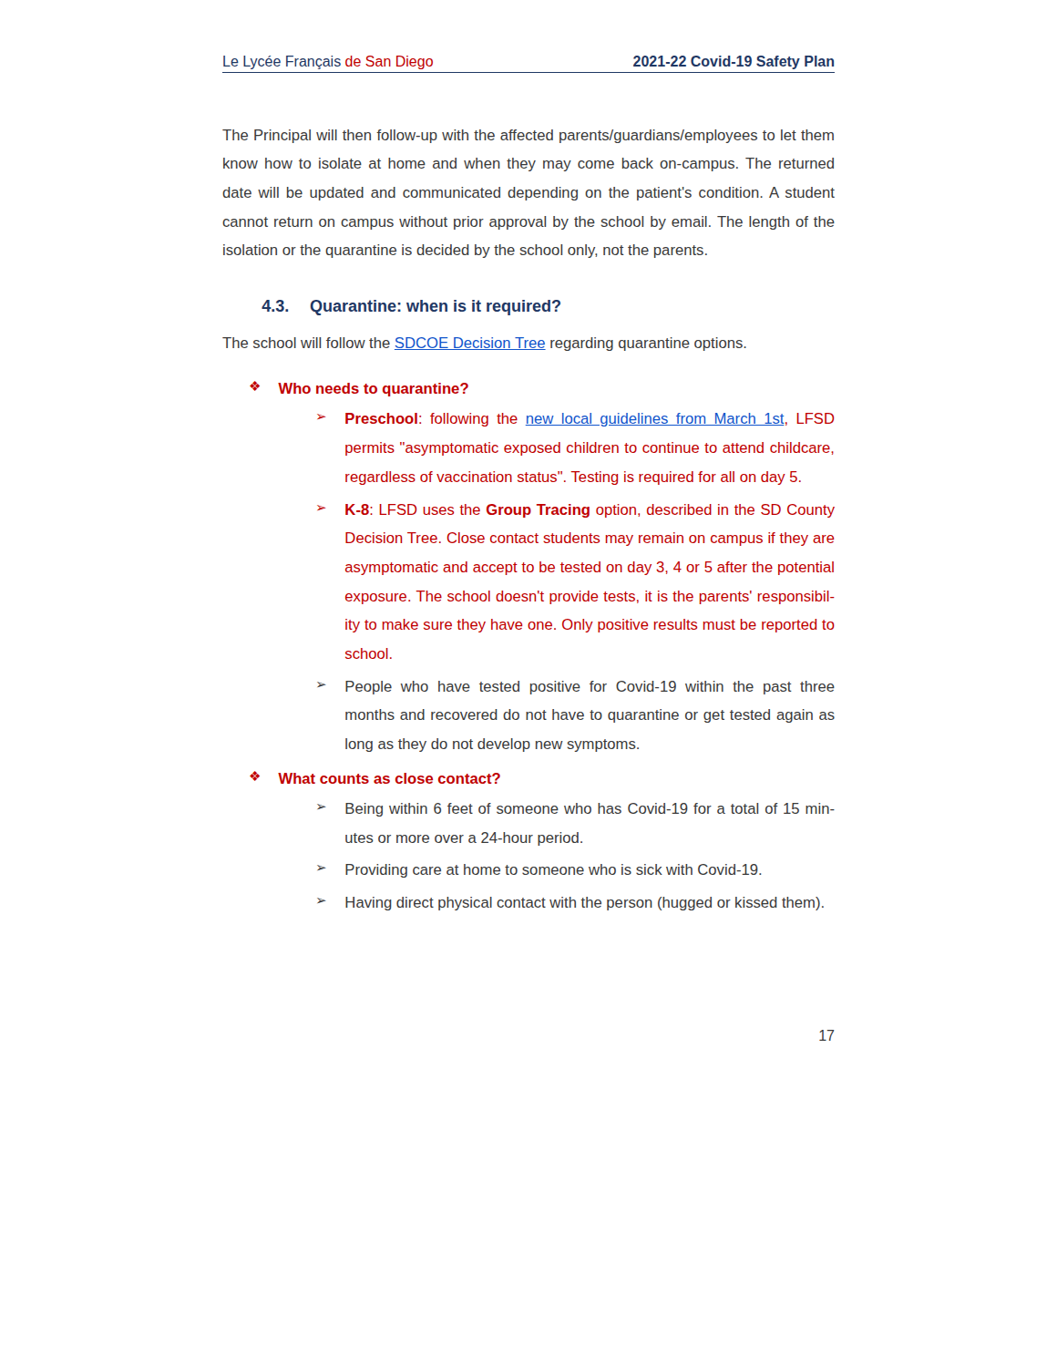Le Lycée Français de San Diego
2021-22 Covid-19 Safety Plan
The Principal will then follow-up with the affected parents/guardians/employees to let them know how to isolate at home and when they may come back on-campus. The returned date will be updated and communicated depending on the patient's condition. A student cannot return on campus without prior approval by the school by email. The length of the isolation or the quarantine is decided by the school only, not the parents.
4.3. Quarantine: when is it required?
The school will follow the SDCOE Decision Tree regarding quarantine options.
Who needs to quarantine?
Preschool: following the new local guidelines from March 1st, LFSD permits "asymptomatic exposed children to continue to attend childcare, regardless of vaccination status". Testing is required for all on day 5.
K-8: LFSD uses the Group Tracing option, described in the SD County Decision Tree. Close contact students may remain on campus if they are asymptomatic and accept to be tested on day 3, 4 or 5 after the potential exposure. The school doesn't provide tests, it is the parents' responsibility to make sure they have one. Only positive results must be reported to school.
People who have tested positive for Covid-19 within the past three months and recovered do not have to quarantine or get tested again as long as they do not develop new symptoms.
What counts as close contact?
Being within 6 feet of someone who has Covid-19 for a total of 15 minutes or more over a 24-hour period.
Providing care at home to someone who is sick with Covid-19.
Having direct physical contact with the person (hugged or kissed them).
17